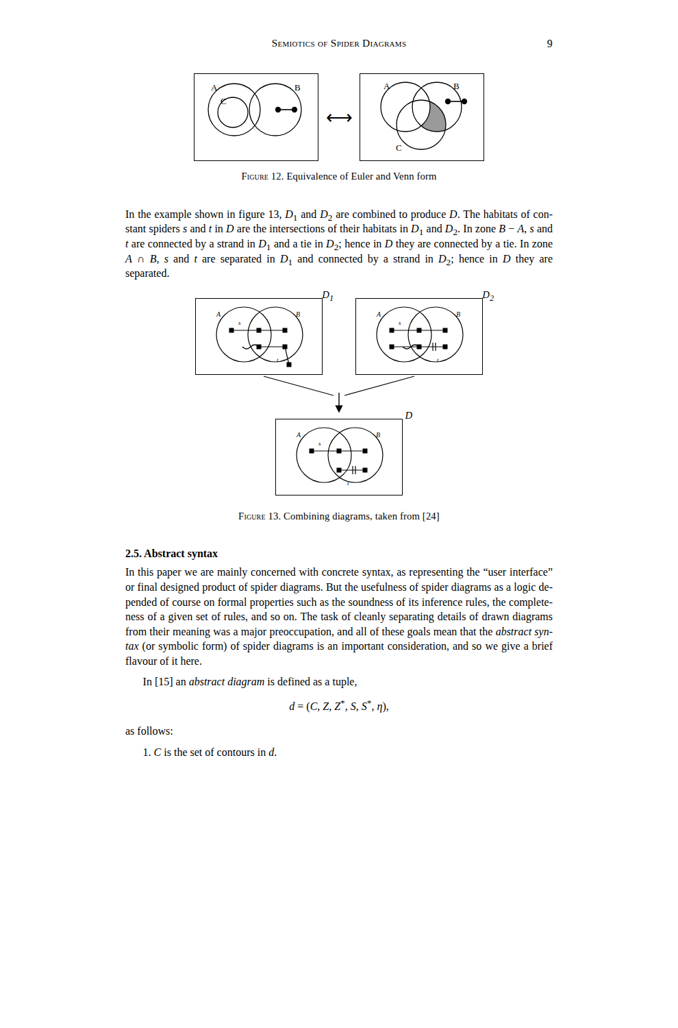Semiotics of Spider Diagrams 9
A C B
⟷
A B C
Figure 12. Equivalence of Euler and Venn form
In the example shown in figure 13, D1 and D2 are combined to produce D. The habitats of constant spiders s and t in D are the intersections of their habitats in D1 and D2. In zone B − A, s and t are connected by a strand in D1 and a tie in D2; hence in D they are connected by a tie. In zone A ∩ B, s and t are separated in D1 and connected by a strand in D2; hence in D they are separated.
A B s t
D1
A B s t
D2
A B s t
D
Figure 13. Combining diagrams, taken from [24]
2.5. Abstract syntax
In this paper we are mainly concerned with concrete syntax, as representing the “user interface” or final designed product of spider diagrams. But the usefulness of spider diagrams as a logic depended of course on formal properties such as the soundness of its inference rules, the completeness of a given set of rules, and so on. The task of cleanly separating details of drawn diagrams from their meaning was a major preoccupation, and all of these goals mean that the abstract syntax (or symbolic form) of spider diagrams is an important consideration, and so we give a brief flavour of it here.
In [15] an abstract diagram is defined as a tuple,
d = (C, Z, Z*, S, S*, η),
as follows:
C is the set of contours in d.